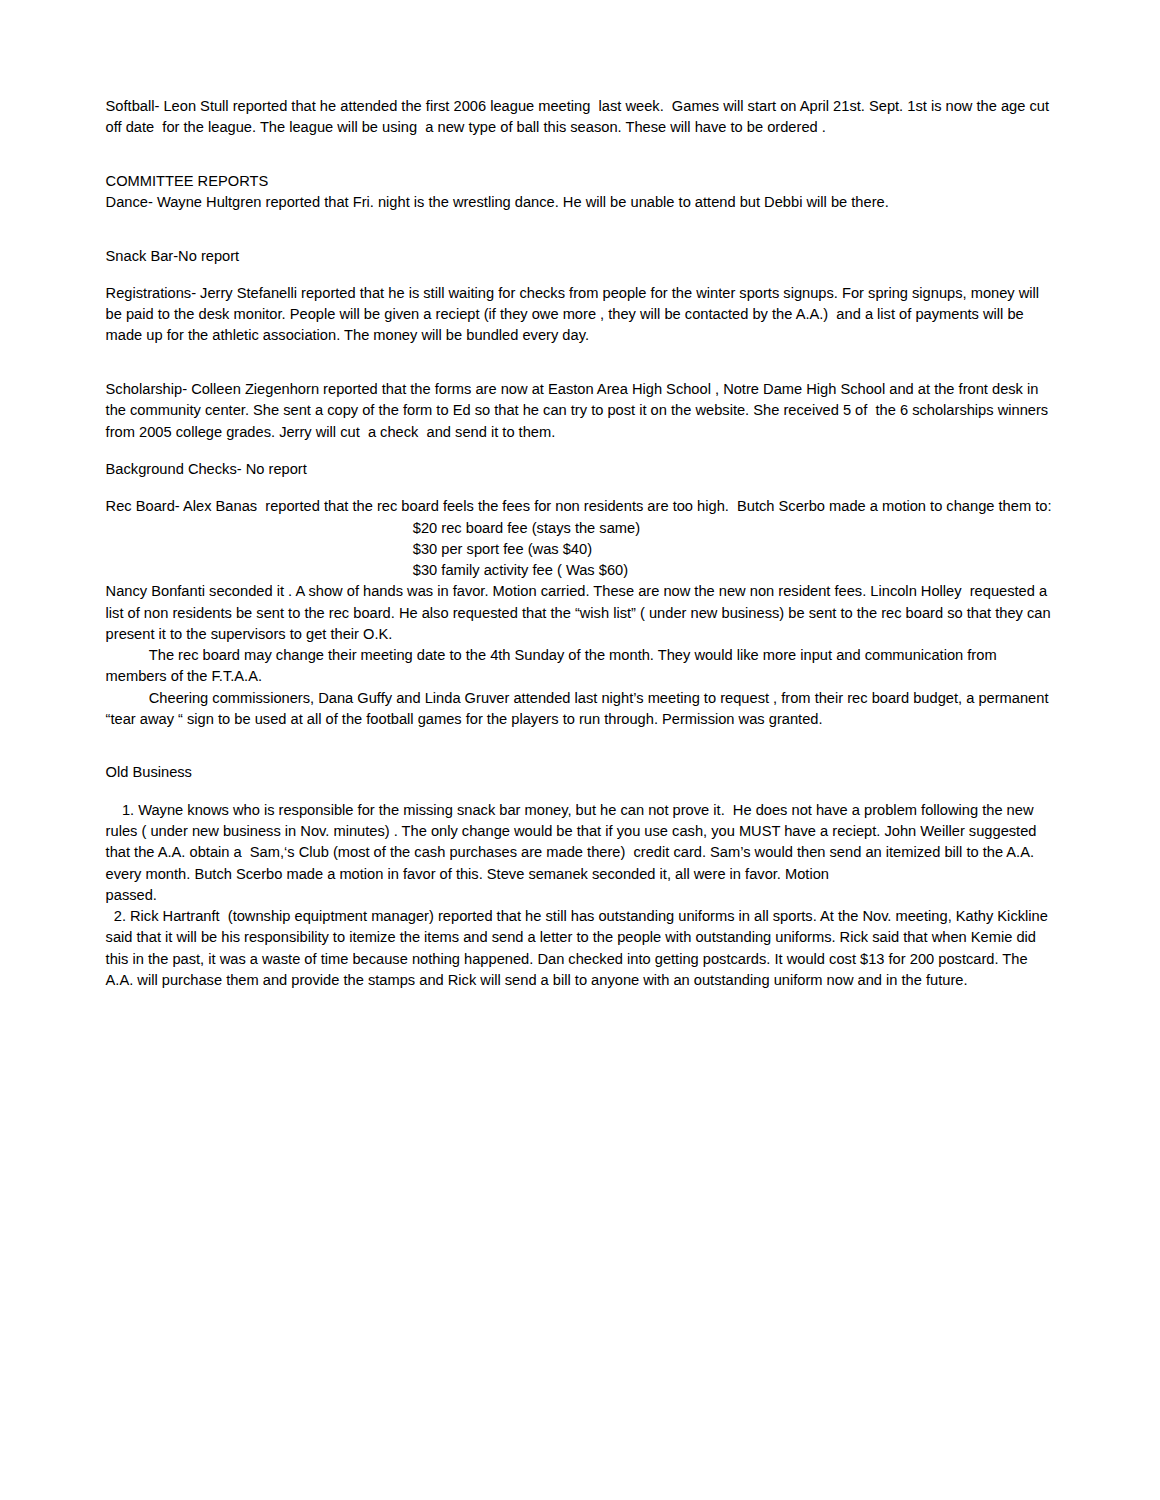Softball- Leon Stull reported that he attended the first 2006 league meeting last week. Games will start on April 21st. Sept. 1st is now the age cut off date for the league. The league will be using a new type of ball this season. These will have to be ordered .
COMMITTEE REPORTS
Dance- Wayne Hultgren reported that Fri. night is the wrestling dance. He will be unable to attend but Debbi will be there.
Snack Bar-No report
Registrations- Jerry Stefanelli reported that he is still waiting for checks from people for the winter sports signups. For spring signups, money will be paid to the desk monitor. People will be given a reciept (if they owe more , they will be contacted by the A.A.) and a list of payments will be made up for the athletic association. The money will be bundled every day.
Scholarship- Colleen Ziegenhorn reported that the forms are now at Easton Area High School , Notre Dame High School and at the front desk in the community center. She sent a copy of the form to Ed so that he can try to post it on the website. She received 5 of the 6 scholarships winners from 2005 college grades. Jerry will cut a check and send it to them.
Background Checks- No report
Rec Board- Alex Banas reported that the rec board feels the fees for non residents are too high. Butch Scerbo made a motion to change them to:
$20 rec board fee (stays the same)
$30 per sport fee (was $40)
$30 family activity fee ( Was $60)
Nancy Bonfanti seconded it . A show of hands was in favor. Motion carried. These are now the new non resident fees. Lincoln Holley requested a list of non residents be sent to the rec board. He also requested that the “wish list” ( under new business) be sent to the rec board so that they can present it to the supervisors to get their O.K.
The rec board may change their meeting date to the 4th Sunday of the month. They would like more input and communication from members of the F.T.A.A.
Cheering commissioners, Dana Guffy and Linda Gruver attended last night’s meeting to request , from their rec board budget, a permanent “tear away “ sign to be used at all of the football games for the players to run through. Permission was granted.
Old Business
1. Wayne knows who is responsible for the missing snack bar money, but he can not prove it. He does not have a problem following the new rules ( under new business in Nov. minutes) . The only change would be that if you use cash, you MUST have a reciept. John Weiller suggested that the A.A. obtain a Sam,‘s Club (most of the cash purchases are made there) credit card. Sam’s would then send an itemized bill to the A.A. every month. Butch Scerbo made a motion in favor of this. Steve semanek seconded it, all were in favor. Motion
passed.
2. Rick Hartranft (township equiptment manager) reported that he still has outstanding uniforms in all sports. At the Nov. meeting, Kathy Kickline said that it will be his responsibility to itemize the items and send a letter to the people with outstanding uniforms. Rick said that when Kemie did this in the past, it was a waste of time because nothing happened. Dan checked into getting postcards. It would cost $13 for 200 postcard. The A.A. will purchase them and provide the stamps and Rick will send a bill to anyone with an outstanding uniform now and in the future.